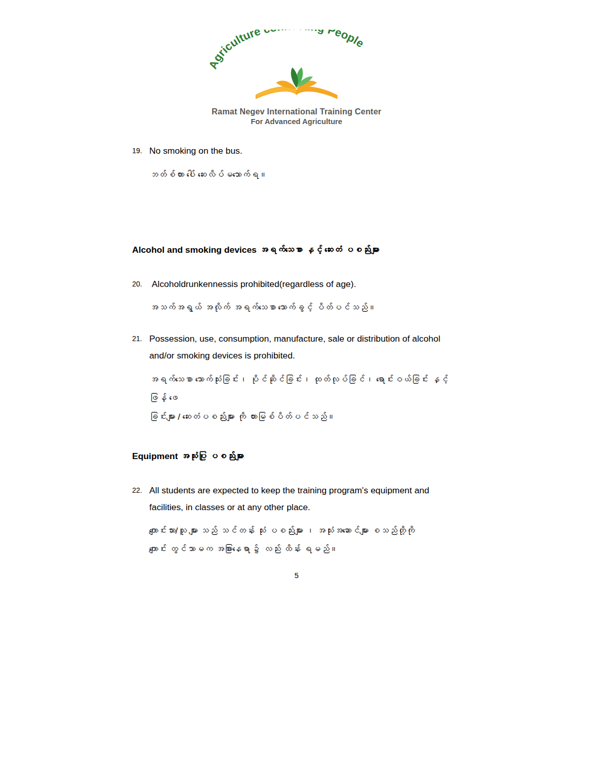Agriculture connecting People
Ramat Negev International Training Center
For Advanced Agriculture
19. No smoking on the bus. ဘတ်စ်ကား ပေါ် ဆေးလိပ်မသောက်ရ။
Alcohol and smoking devices အရက်သေစာ နှင့် ဆေးတံ ပစည်းများ
20. Alcoholdrunkennessis prohibited(regardless of age). အသက်အရွယ် အလိုက် အရက်သေစာ သောက်ခွင့် ပိတ်ပင်သည်။
21. Possession, use, consumption, manufacture, sale or distribution of alcohol and/or smoking devices is prohibited. အရက်သေစာ သောက်သုံးခြင်း၊ ပိုင်ဆိုင်ခြင်း၊ ထုတ်လုပ်ခြင်၊ ရောင်းဝယ်ခြင်း နှင့် ဖြန့် ဖေ
ခြင်းများ / ဆေးတံပစည်းများ ကို တားမြစ်ပိတ်ပင်သည်။
Equipment အသုံးပြု ပစည်းများ
22. All students are expected to keep the training program's equipment and facilities, in classes or at any other place. ကျောင်းသား/သူ များ သည် သင်တန်း သုံး ပစည်းများ ၊ အသုံးအဆောင်များ စသည်တို့ကို
ကျောင်း တွင်သာမက အခြားနေရာ ၌ လည်း ထိန်း ရမည်။
5